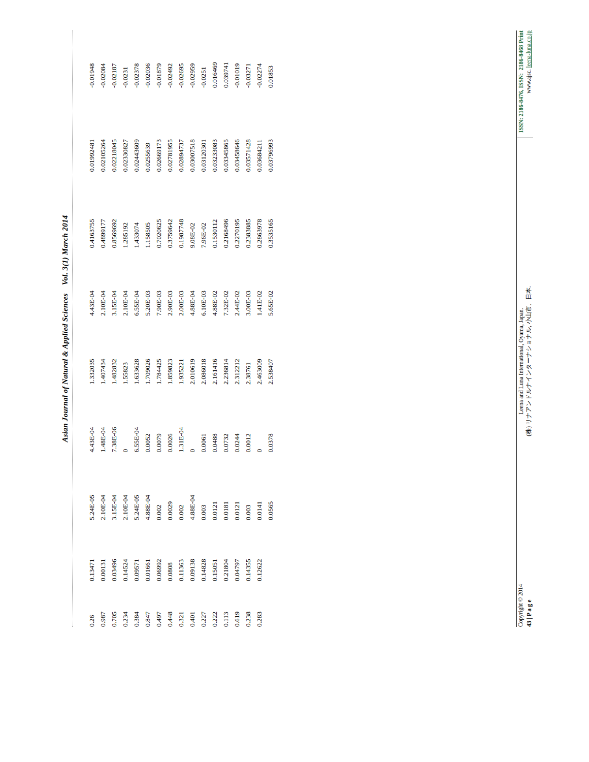Asian Journal of Natural & Applied Sciences Vol. 3(1) March 2014
| 0.26 | 0.13471 | 5.24E-05 | 4.43E-04 | 1.332035 | 4.43E-04 | 0.4163755 | 0.01992481 | -0.01948 |
| 0.987 | 0.00131 | 2.10E-04 | 1.48E-04 | 1.407434 | 2.10E-04 | 0.4899177 | 0.02105264 | -0.02084 |
| 0.705 | 0.03496 | 3.15E-04 | 7.38E-06 | 1.482832 | 3.15E-04 | 0.8569692 | 0.02218045 | -0.02187 |
| 0.234 | 0.14524 | 2.10E-04 | 0 | 1.55823 | 2.10E-04 | 1.285192 | 0.02330827 | -0.0231 |
| 0.384 | 0.09571 | 5.24E-05 | 6.55E-04 | 1.633628 | 6.55E-04 | 1.433074 | 0.02443609 | -0.02378 |
| 0.847 | 0.01661 | 4.88E-04 | 0.0052 | 1.709026 | 5.20E-03 | 1.158505 | 0.0255639 | -0.02036 |
| 0.497 | 0.06992 | 0.002 | 0.0079 | 1.784425 | 7.90E-03 | 0.7020625 | 0.02669173 | -0.01879 |
| 0.448 | 0.0808 | 0.0029 | 0.0026 | 1.859823 | 2.90E-03 | 0.3759642 | 0.02781955 | -0.02492 |
| 0.321 | 0.11363 | 0.002 | 1.31E-04 | 1.935221 | 2.00E-03 | 0.1987748 | 0.02894737 | -0.02695 |
| 0.401 | 0.09138 | 4.88E-04 | 0 | 2.010619 | 4.88E-04 | 9.08E-02 | 0.03007518 | -0.02959 |
| 0.227 | 0.14828 | 0.003 | 0.0061 | 2.086018 | 6.10E-03 | 7.96E-02 | 0.03120301 | -0.0251 |
| 0.222 | 0.15051 | 0.0121 | 0.0488 | 2.161416 | 4.88E-02 | 0.1530112 | 0.03233083 | 0.016469 |
| 0.113 | 0.21804 | 0.0181 | 0.0732 | 2.236814 | 7.32E-02 | 0.2168496 | 0.03345865 | 0.039741 |
| 0.619 | 0.04797 | 0.0121 | 0.0244 | 2.312212 | 2.44E-02 | 0.2270195 | 0.03458646 | -0.01019 |
| 0.238 | 0.14355 | 0.003 | 0.0012 | 2.38761 | 3.00E-03 | 0.2383885 | 0.03571428 | -0.03271 |
| 0.283 | 0.12622 | 0.0141 | 0 | 2.463009 | 1.41E-02 | 0.2863978 | 0.03684211 | -0.02274 |
| | | 0.0565 | 0.0378 | 2.538407 | 5.65E-02 | 0.3535165 | 0.03796993 | 0.01853 |
Copyright © 2014 43 | P a g e
Leena and Luna International, Oyama, Japan.
(株) リナアンドルナインターナショナル, 小山市、日本.
ISSN: 2186-8476, ISSN: 2186-8468 Print www.ajsc. leena-luna.co.jp